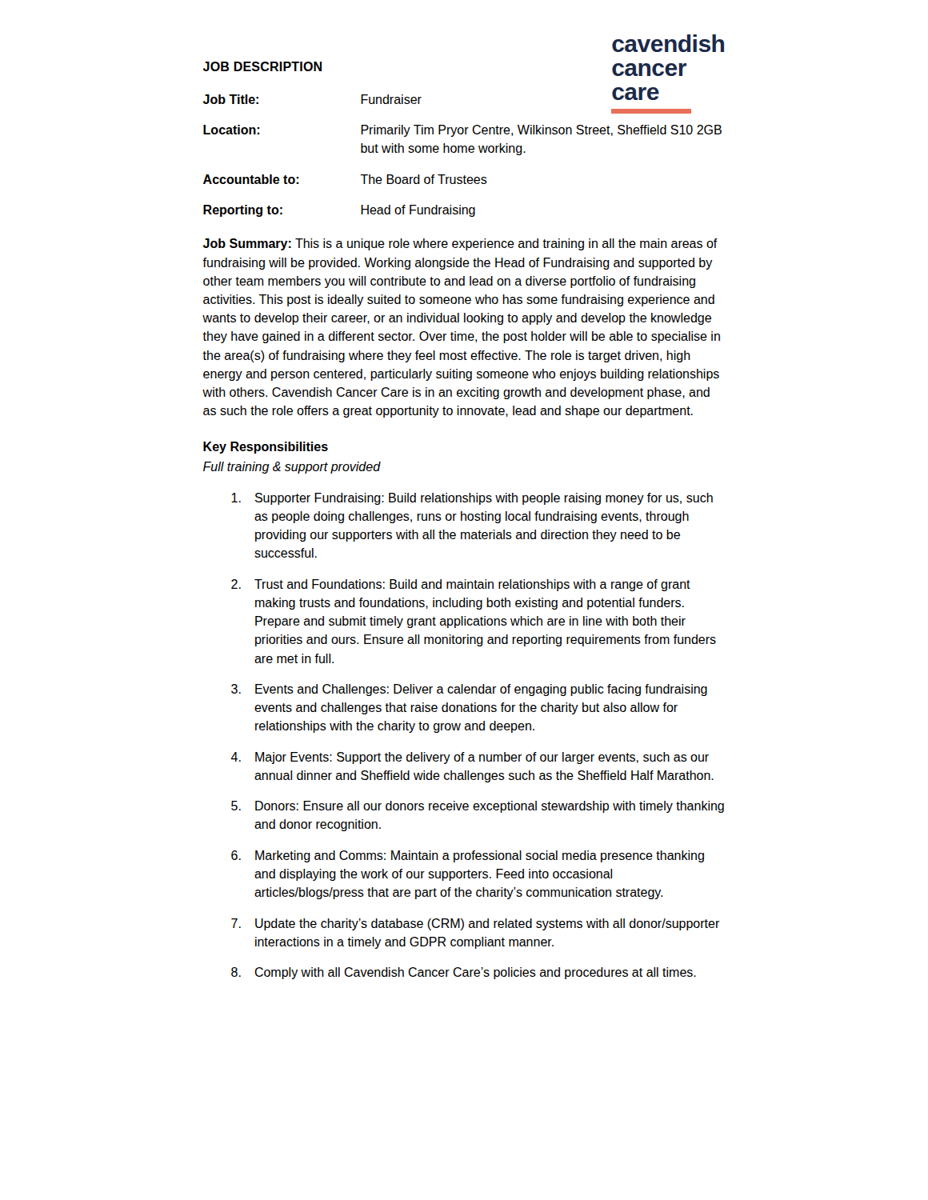cavendish cancer care
JOB DESCRIPTION
Job Title:
Fundraiser
Location:
Primarily Tim Pryor Centre, Wilkinson Street, Sheffield S10 2GB but with some home working.
Accountable to:
The Board of Trustees
Reporting to:
Head of Fundraising
Job Summary: This is a unique role where experience and training in all the main areas of fundraising will be provided. Working alongside the Head of Fundraising and supported by other team members you will contribute to and lead on a diverse portfolio of fundraising activities. This post is ideally suited to someone who has some fundraising experience and wants to develop their career, or an individual looking to apply and develop the knowledge they have gained in a different sector. Over time, the post holder will be able to specialise in the area(s) of fundraising where they feel most effective. The role is target driven, high energy and person centered, particularly suiting someone who enjoys building relationships with others. Cavendish Cancer Care is in an exciting growth and development phase, and as such the role offers a great opportunity to innovate, lead and shape our department.
Key Responsibilities
Full training & support provided
Supporter Fundraising: Build relationships with people raising money for us, such as people doing challenges, runs or hosting local fundraising events, through providing our supporters with all the materials and direction they need to be successful.
Trust and Foundations: Build and maintain relationships with a range of grant making trusts and foundations, including both existing and potential funders. Prepare and submit timely grant applications which are in line with both their priorities and ours. Ensure all monitoring and reporting requirements from funders are met in full.
Events and Challenges: Deliver a calendar of engaging public facing fundraising events and challenges that raise donations for the charity but also allow for relationships with the charity to grow and deepen.
Major Events: Support the delivery of a number of our larger events, such as our annual dinner and Sheffield wide challenges such as the Sheffield Half Marathon.
Donors: Ensure all our donors receive exceptional stewardship with timely thanking and donor recognition.
Marketing and Comms: Maintain a professional social media presence thanking and displaying the work of our supporters. Feed into occasional articles/blogs/press that are part of the charity’s communication strategy.
Update the charity’s database (CRM) and related systems with all donor/supporter interactions in a timely and GDPR compliant manner.
Comply with all Cavendish Cancer Care’s policies and procedures at all times.